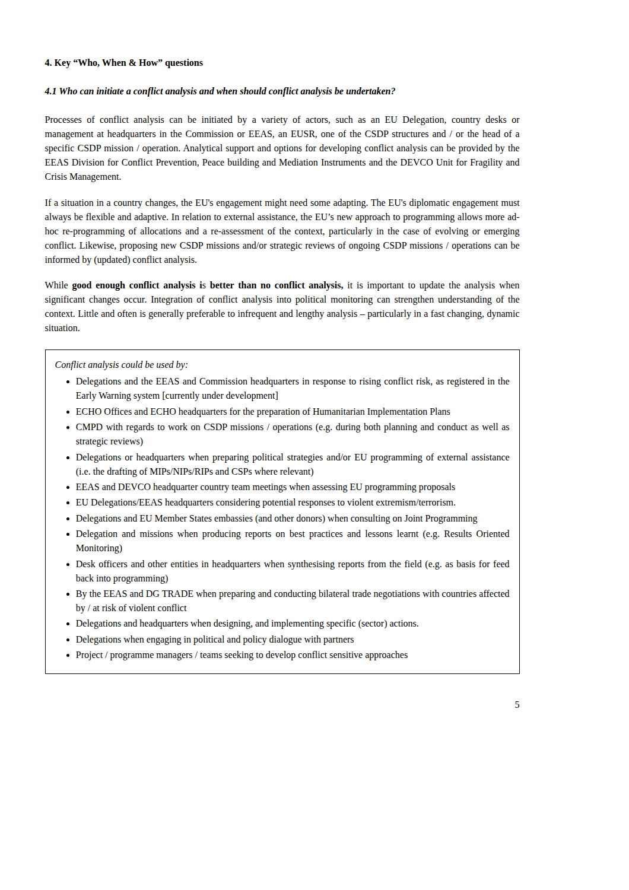4. Key “Who, When & How” questions
4.1 Who can initiate a conflict analysis and when should conflict analysis be undertaken?
Processes of conflict analysis can be initiated by a variety of actors, such as an EU Delegation, country desks or management at headquarters in the Commission or EEAS, an EUSR, one of the CSDP structures and / or the head of a specific CSDP mission / operation. Analytical support and options for developing conflict analysis can be provided by the EEAS Division for Conflict Prevention, Peace building and Mediation Instruments and the DEVCO Unit for Fragility and Crisis Management.
If a situation in a country changes, the EU's engagement might need some adapting. The EU's diplomatic engagement must always be flexible and adaptive. In relation to external assistance, the EU’s new approach to programming allows more ad-hoc re-programming of allocations and a re-assessment of the context, particularly in the case of evolving or emerging conflict. Likewise, proposing new CSDP missions and/or strategic reviews of ongoing CSDP missions / operations can be informed by (updated) conflict analysis.
While good enough conflict analysis is better than no conflict analysis, it is important to update the analysis when significant changes occur. Integration of conflict analysis into political monitoring can strengthen understanding of the context. Little and often is generally preferable to infrequent and lengthy analysis – particularly in a fast changing, dynamic situation.
Conflict analysis could be used by:
Delegations and the EEAS and Commission headquarters in response to rising conflict risk, as registered in the Early Warning system [currently under development]
ECHO Offices and ECHO headquarters for the preparation of Humanitarian Implementation Plans
CMPD with regards to work on CSDP missions / operations (e.g. during both planning and conduct as well as strategic reviews)
Delegations or headquarters when preparing political strategies and/or EU programming of external assistance (i.e. the drafting of MIPs/NIPs/RIPs and CSPs where relevant)
EEAS and DEVCO headquarter country team meetings when assessing EU programming proposals
EU Delegations/EEAS headquarters considering potential responses to violent extremism/terrorism.
Delegations and EU Member States embassies (and other donors) when consulting on Joint Programming
Delegation and missions when producing reports on best practices and lessons learnt (e.g. Results Oriented Monitoring)
Desk officers and other entities in headquarters when synthesising reports from the field (e.g. as basis for feed back into programming)
By the EEAS and DG TRADE when preparing and conducting bilateral trade negotiations with countries affected by / at risk of violent conflict
Delegations and headquarters when designing, and implementing specific (sector) actions.
Delegations when engaging in political and policy dialogue with partners
Project / programme managers / teams seeking to develop conflict sensitive approaches
5